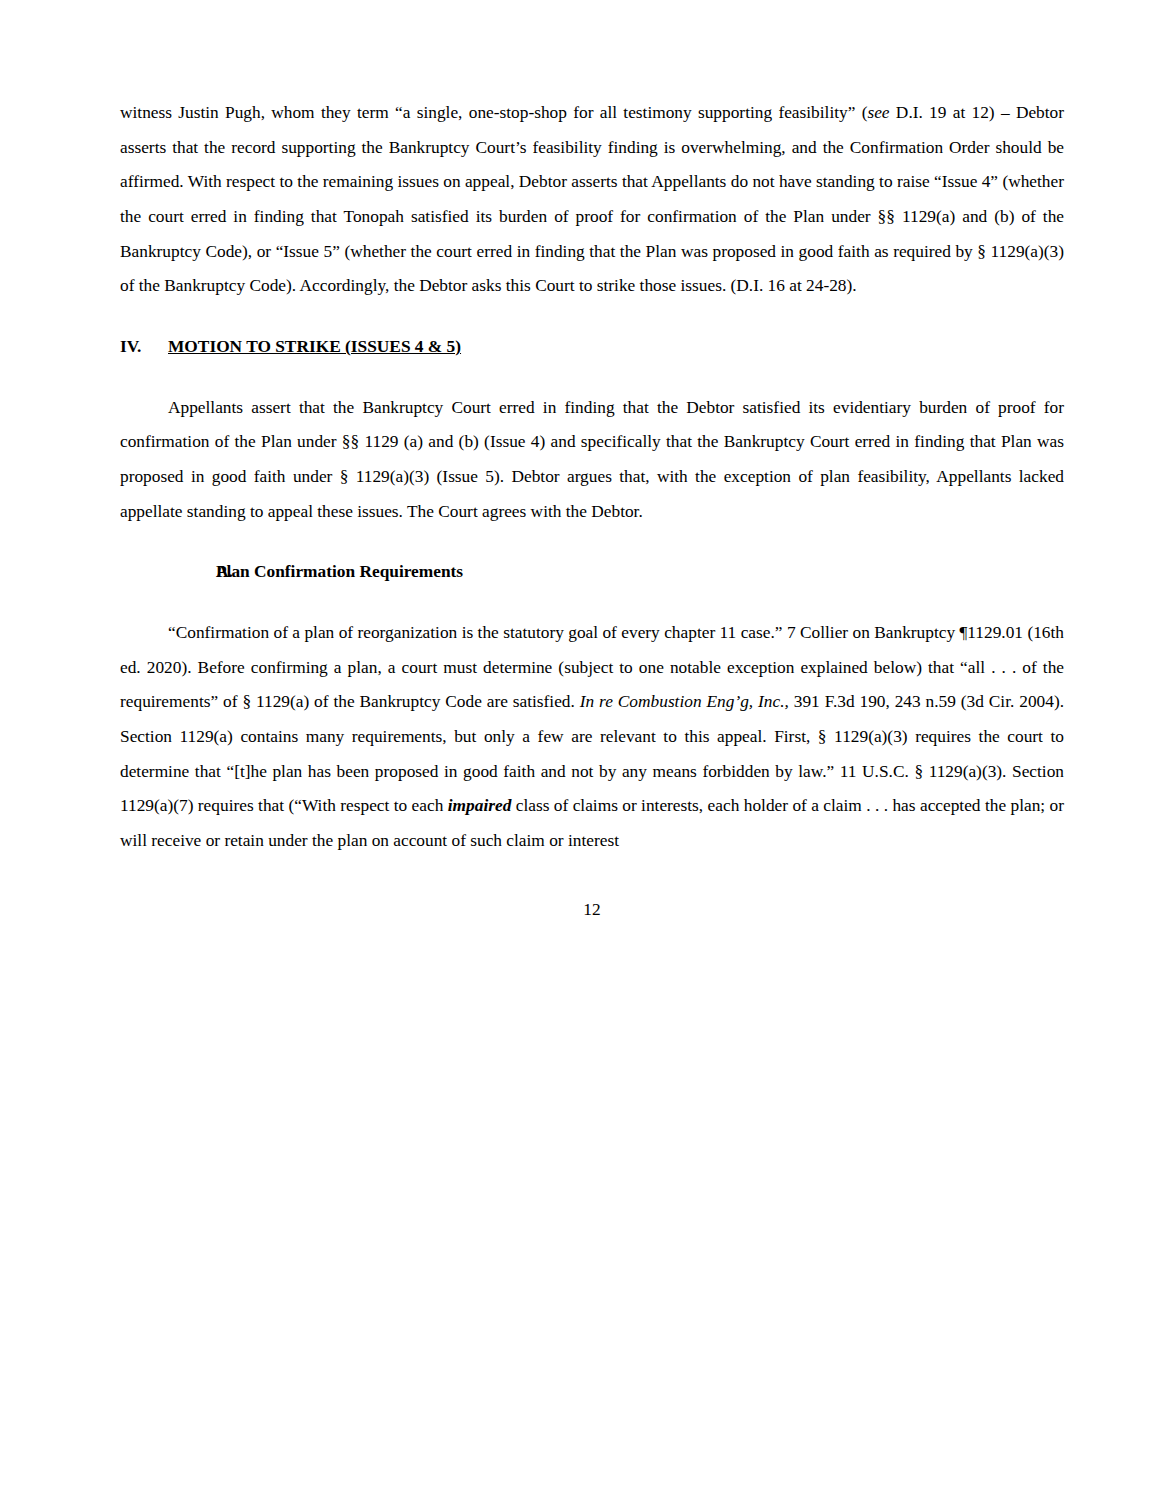witness Justin Pugh, whom they term “a single, one-stop-shop for all testimony supporting feasibility” (see D.I. 19 at 12) – Debtor asserts that the record supporting the Bankruptcy Court’s feasibility finding is overwhelming, and the Confirmation Order should be affirmed. With respect to the remaining issues on appeal, Debtor asserts that Appellants do not have standing to raise “Issue 4” (whether the court erred in finding that Tonopah satisfied its burden of proof for confirmation of the Plan under §§ 1129(a) and (b) of the Bankruptcy Code), or “Issue 5” (whether the court erred in finding that the Plan was proposed in good faith as required by § 1129(a)(3) of the Bankruptcy Code). Accordingly, the Debtor asks this Court to strike those issues. (D.I. 16 at 24-28).
IV. MOTION TO STRIKE (ISSUES 4 & 5)
Appellants assert that the Bankruptcy Court erred in finding that the Debtor satisfied its evidentiary burden of proof for confirmation of the Plan under §§ 1129 (a) and (b) (Issue 4) and specifically that the Bankruptcy Court erred in finding that Plan was proposed in good faith under § 1129(a)(3) (Issue 5). Debtor argues that, with the exception of plan feasibility, Appellants lacked appellate standing to appeal these issues. The Court agrees with the Debtor.
A. Plan Confirmation Requirements
“Confirmation of a plan of reorganization is the statutory goal of every chapter 11 case.” 7 Collier on Bankruptcy ¶1129.01 (16th ed. 2020). Before confirming a plan, a court must determine (subject to one notable exception explained below) that “all . . . of the requirements” of § 1129(a) of the Bankruptcy Code are satisfied. In re Combustion Eng’g, Inc., 391 F.3d 190, 243 n.59 (3d Cir. 2004). Section 1129(a) contains many requirements, but only a few are relevant to this appeal. First, § 1129(a)(3) requires the court to determine that “[t]he plan has been proposed in good faith and not by any means forbidden by law.” 11 U.S.C. § 1129(a)(3). Section 1129(a)(7) requires that (“With respect to each impaired class of claims or interests, each holder of a claim . . . has accepted the plan; or will receive or retain under the plan on account of such claim or interest
12